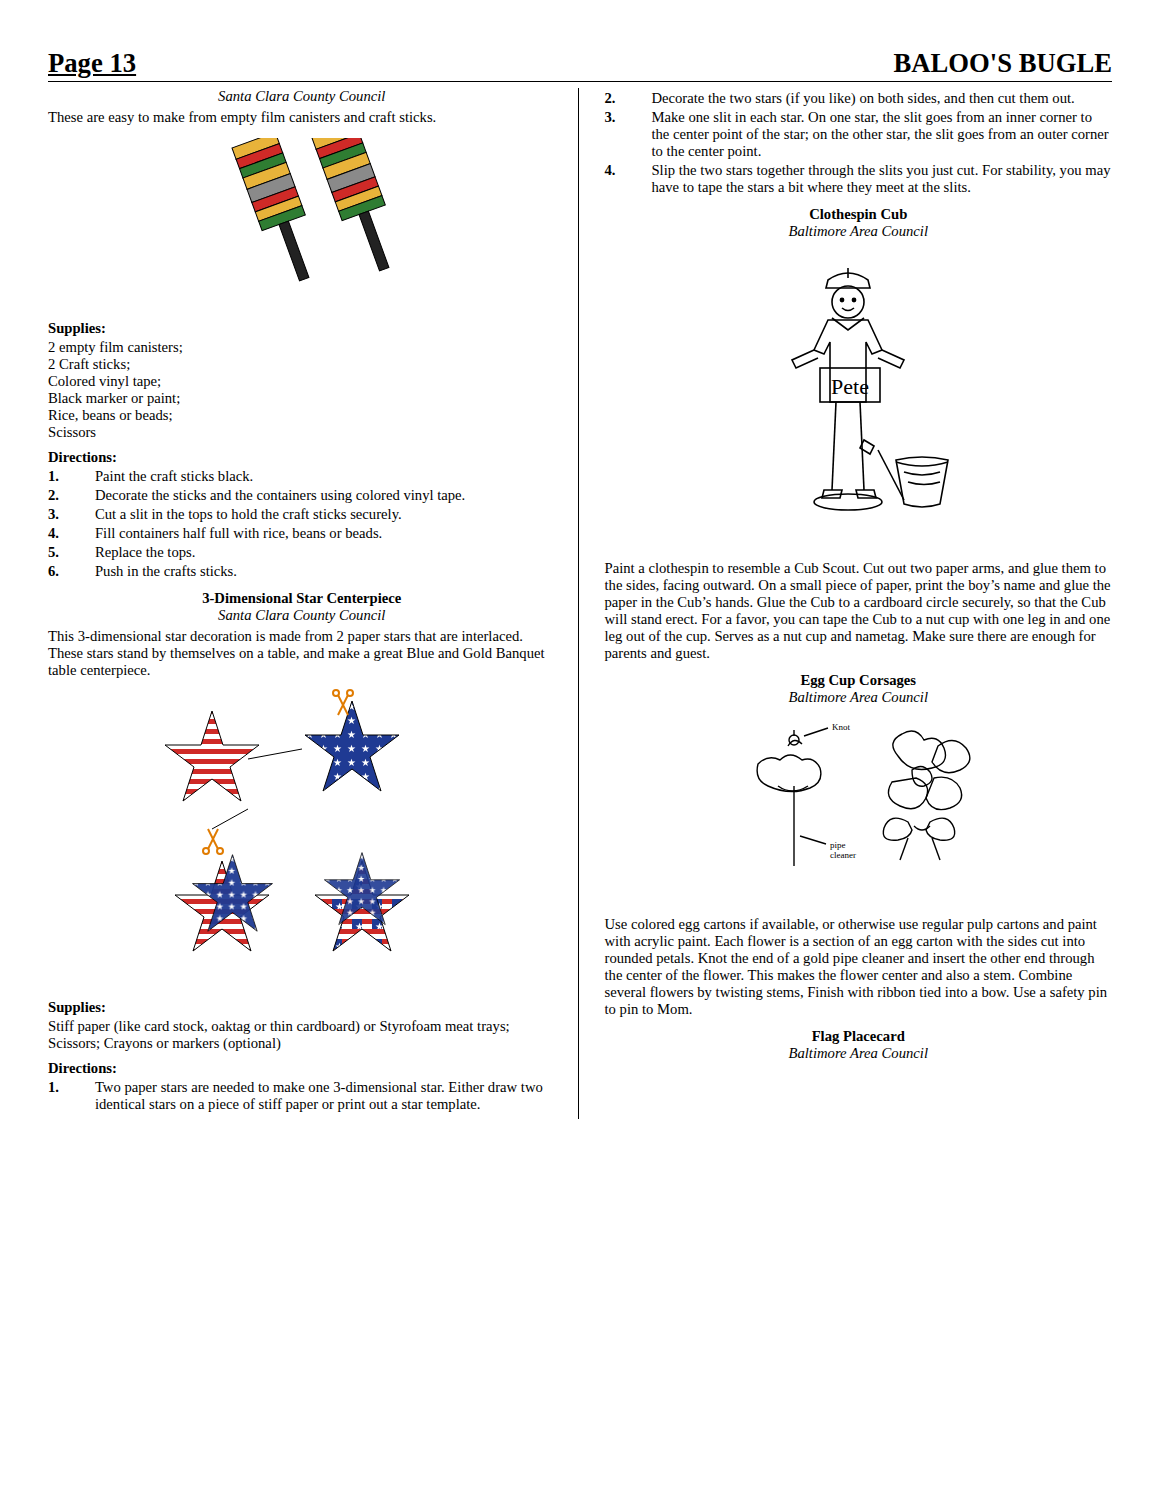Page 13 BALOO'S BUGLE
Santa Clara County Council
These are easy to make from empty film canisters and craft sticks.
Supplies:
2 empty film canisters;
2 Craft sticks;
Colored vinyl tape;
Black marker or paint;
Rice, beans or beads;
Scissors
Directions:
Paint the craft sticks black.
Decorate the sticks and the containers using colored vinyl tape.
Cut a slit in the tops to hold the craft sticks securely.
Fill containers half full with rice, beans or beads.
Replace the tops.
Push in the crafts sticks.
3-Dimensional Star Centerpiece
Santa Clara County Council
This 3-dimensional star decoration is made from 2 paper stars that are interlaced. These stars stand by themselves on a table, and make a great Blue and Gold Banquet table centerpiece.
★
Supplies:
Stiff paper (like card stock, oaktag or thin cardboard) or Styrofoam meat trays;
Scissors; Crayons or markers (optional)
Directions:
Two paper stars are needed to make one 3-dimensional star. Either draw two identical stars on a piece of stiff paper or print out a star template.
Decorate the two stars (if you like) on both sides, and then cut them out.
Make one slit in each star. On one star, the slit goes from an inner corner to the center point of the star; on the other star, the slit goes from an outer corner to the center point.
Slip the two stars together through the slits you just cut. For stability, you may have to tape the stars a bit where they meet at the slits.
Clothespin Cub
Baltimore Area Council
Pete
Paint a clothespin to resemble a Cub Scout. Cut out two paper arms, and glue them to the sides, facing outward. On a small piece of paper, print the boy’s name and glue the paper in the Cub’s hands. Glue the Cub to a cardboard circle securely, so that the Cub will stand erect. For a favor, you can tape the Cub to a nut cup with one leg in and one leg out of the cup. Serves as a nut cup and nametag. Make sure there are enough for parents and guest.
Egg Cup Corsages
Baltimore Area Council
Knot pipe cleaner
Use colored egg cartons if available, or otherwise use regular pulp cartons and paint with acrylic paint. Each flower is a section of an egg carton with the sides cut into rounded petals. Knot the end of a gold pipe cleaner and insert the other end through the center of the flower. This makes the flower center and also a stem. Combine several flowers by twisting stems, Finish with ribbon tied into a bow. Use a safety pin to pin to Mom.
Flag Placecard
Baltimore Area Council